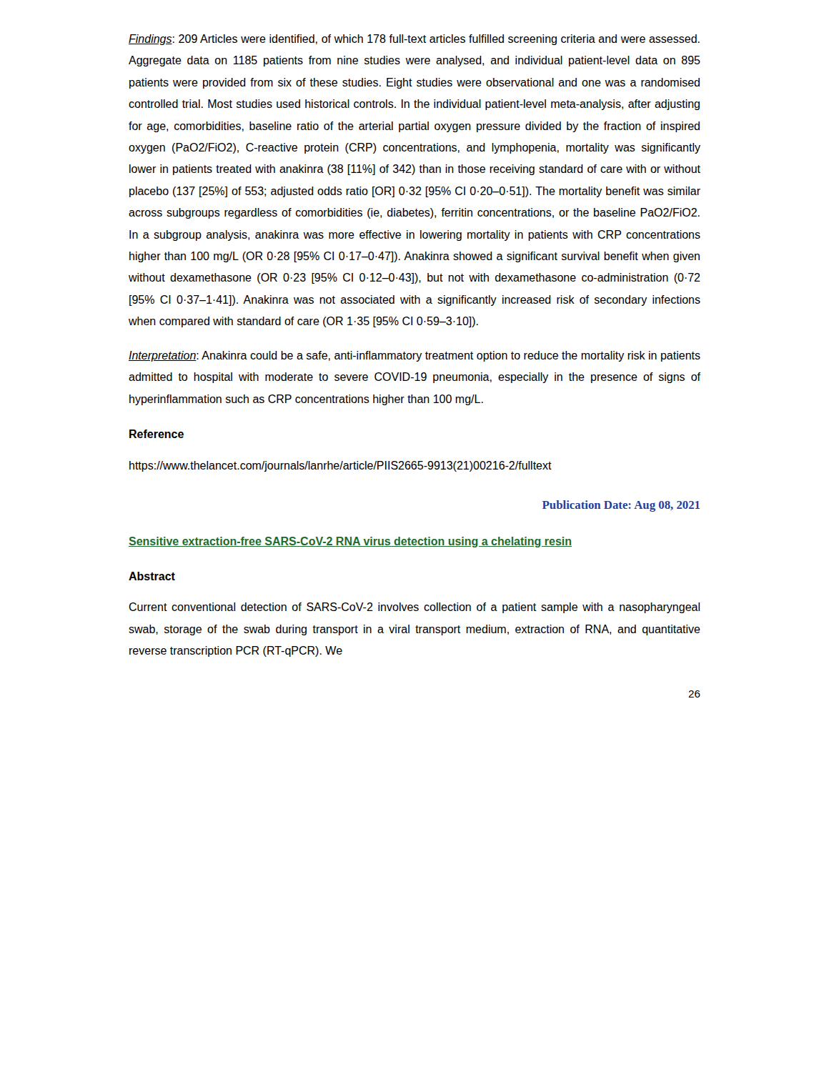Findings: 209 Articles were identified, of which 178 full-text articles fulfilled screening criteria and were assessed. Aggregate data on 1185 patients from nine studies were analysed, and individual patient-level data on 895 patients were provided from six of these studies. Eight studies were observational and one was a randomised controlled trial. Most studies used historical controls. In the individual patient-level meta-analysis, after adjusting for age, comorbidities, baseline ratio of the arterial partial oxygen pressure divided by the fraction of inspired oxygen (PaO2/FiO2), C-reactive protein (CRP) concentrations, and lymphopenia, mortality was significantly lower in patients treated with anakinra (38 [11%] of 342) than in those receiving standard of care with or without placebo (137 [25%] of 553; adjusted odds ratio [OR] 0·32 [95% CI 0·20–0·51]). The mortality benefit was similar across subgroups regardless of comorbidities (ie, diabetes), ferritin concentrations, or the baseline PaO2/FiO2. In a subgroup analysis, anakinra was more effective in lowering mortality in patients with CRP concentrations higher than 100 mg/L (OR 0·28 [95% CI 0·17–0·47]). Anakinra showed a significant survival benefit when given without dexamethasone (OR 0·23 [95% CI 0·12–0·43]), but not with dexamethasone co-administration (0·72 [95% CI 0·37–1·41]). Anakinra was not associated with a significantly increased risk of secondary infections when compared with standard of care (OR 1·35 [95% CI 0·59–3·10]).
Interpretation: Anakinra could be a safe, anti-inflammatory treatment option to reduce the mortality risk in patients admitted to hospital with moderate to severe COVID-19 pneumonia, especially in the presence of signs of hyperinflammation such as CRP concentrations higher than 100 mg/L.
Reference
https://www.thelancet.com/journals/lanrhe/article/PIIS2665-9913(21)00216-2/fulltext
Publication Date: Aug 08, 2021
Sensitive extraction-free SARS-CoV-2 RNA virus detection using a chelating resin
Abstract
Current conventional detection of SARS-CoV-2 involves collection of a patient sample with a nasopharyngeal swab, storage of the swab during transport in a viral transport medium, extraction of RNA, and quantitative reverse transcription PCR (RT-qPCR). We
26